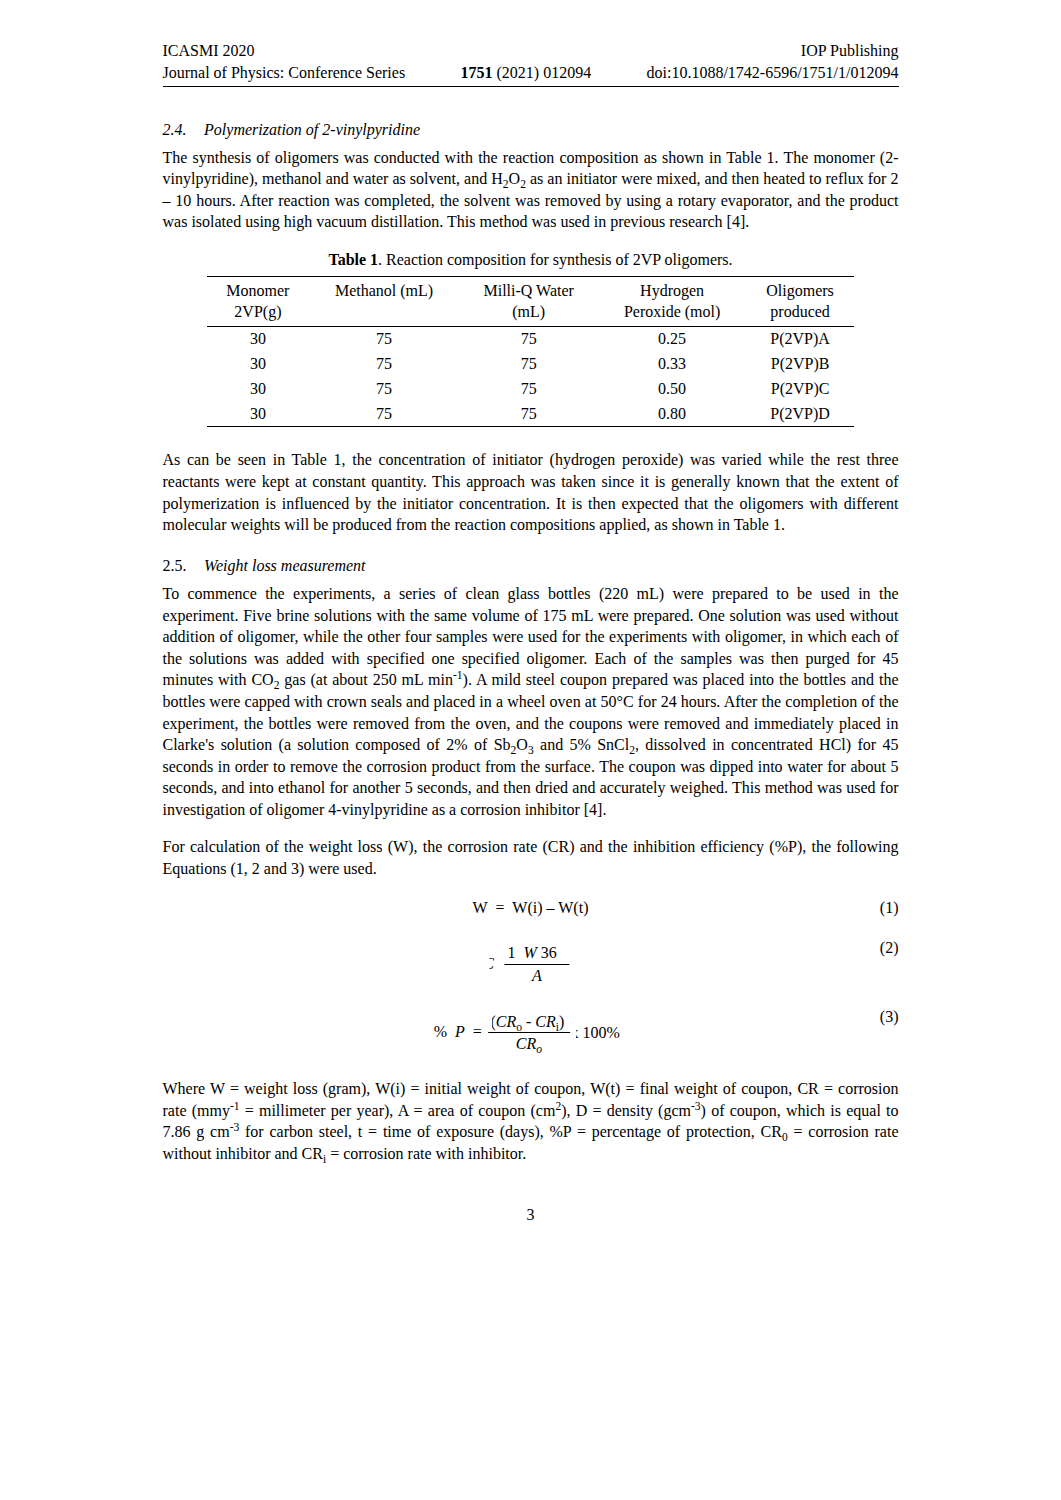ICASMI 2020
IOP Publishing
Journal of Physics: Conference Series
1751 (2021) 012094
doi:10.1088/1742-6596/1751/1/012094
2.4. Polymerization of 2-vinylpyridine
The synthesis of oligomers was conducted with the reaction composition as shown in Table 1. The monomer (2-vinylpyridine), methanol and water as solvent, and H2O2 as an initiator were mixed, and then heated to reflux for 2 – 10 hours. After reaction was completed, the solvent was removed by using a rotary evaporator, and the product was isolated using high vacuum distillation. This method was used in previous research [4].
Table 1 . Reaction composition for synthesis of 2VP oligomers.
| Monomer | Methanol (mL) | Milli-Q Water | Hydrogen | Oligomers |
| --- | --- | --- | --- | --- |
| 2VP(g) | | (mL) | Peroxide (mol) | produced |
| 30 | 75 | 75 | 0.25 | P(2VP)A |
| 30 | 75 | 75 | 0.33 | P(2VP)B |
| 30 | 75 | 75 | 0.50 | P(2VP)C |
| 30 | 75 | 75 | 0.80 | P(2VP)D |
As can be seen in Table 1, the concentration of initiator (hydrogen peroxide) was varied while the rest three reactants were kept at constant quantity. This approach was taken since it is generally known that the extent of polymerization is influenced by the initiator concentration. It is then expected that the oligomers with different molecular weights will be produced from the reaction compositions applied, as shown in Table 1.
2.5. Weight loss measurement
To commence the experiments, a series of clean glass bottles (220 mL) were prepared to be used in the experiment. Five brine solutions with the same volume of 175 mL were prepared. One solution was used without addition of oligomer, while the other four samples were used for the experiments with oligomer, in which each of the solutions was added with specified one specified oligomer. Each of the samples was then purged for 45 minutes with CO2 gas (at about 250 mL min-1). A mild steel coupon prepared was placed into the bottles and the bottles were capped with crown seals and placed in a wheel oven at 50°C for 24 hours. After the completion of the experiment, the bottles were removed from the oven, and the coupons were removed and immediately placed in Clarke's solution (a solution composed of 2% of Sb2O3 and 5% SnCl2, dissolved in concentrated HCl) for 45 seconds in order to remove the corrosion product from the surface. The coupon was dipped into water for about 5 seconds, and into ethanol for another 5 seconds, and then dried and accurately weighed. This method was used for investigation of oligomer 4-vinylpyridine as a corrosion inhibitor [4].
For calculation of the weight loss (W), the corrosion rate (CR) and the inhibition efficiency (%P), the following Equations (1, 2 and 3) were used.
W = W(i) – W(t)
(1)
C 1 W 36 A
(2)
% P = (CRo - CRi) CRo x 100%
(3)
Where W = weight loss (gram), W(i) = initial weight of coupon, W(t) = final weight of coupon, CR = corrosion rate (mmy-1 = millimeter per year), A = area of coupon (cm2), D = density (gcm-3) of coupon, which is equal to 7.86 g cm-3 for carbon steel, t = time of exposure (days), %P = percentage of protection, CR0 = corrosion rate without inhibitor and CRi = corrosion rate with inhibitor.
3